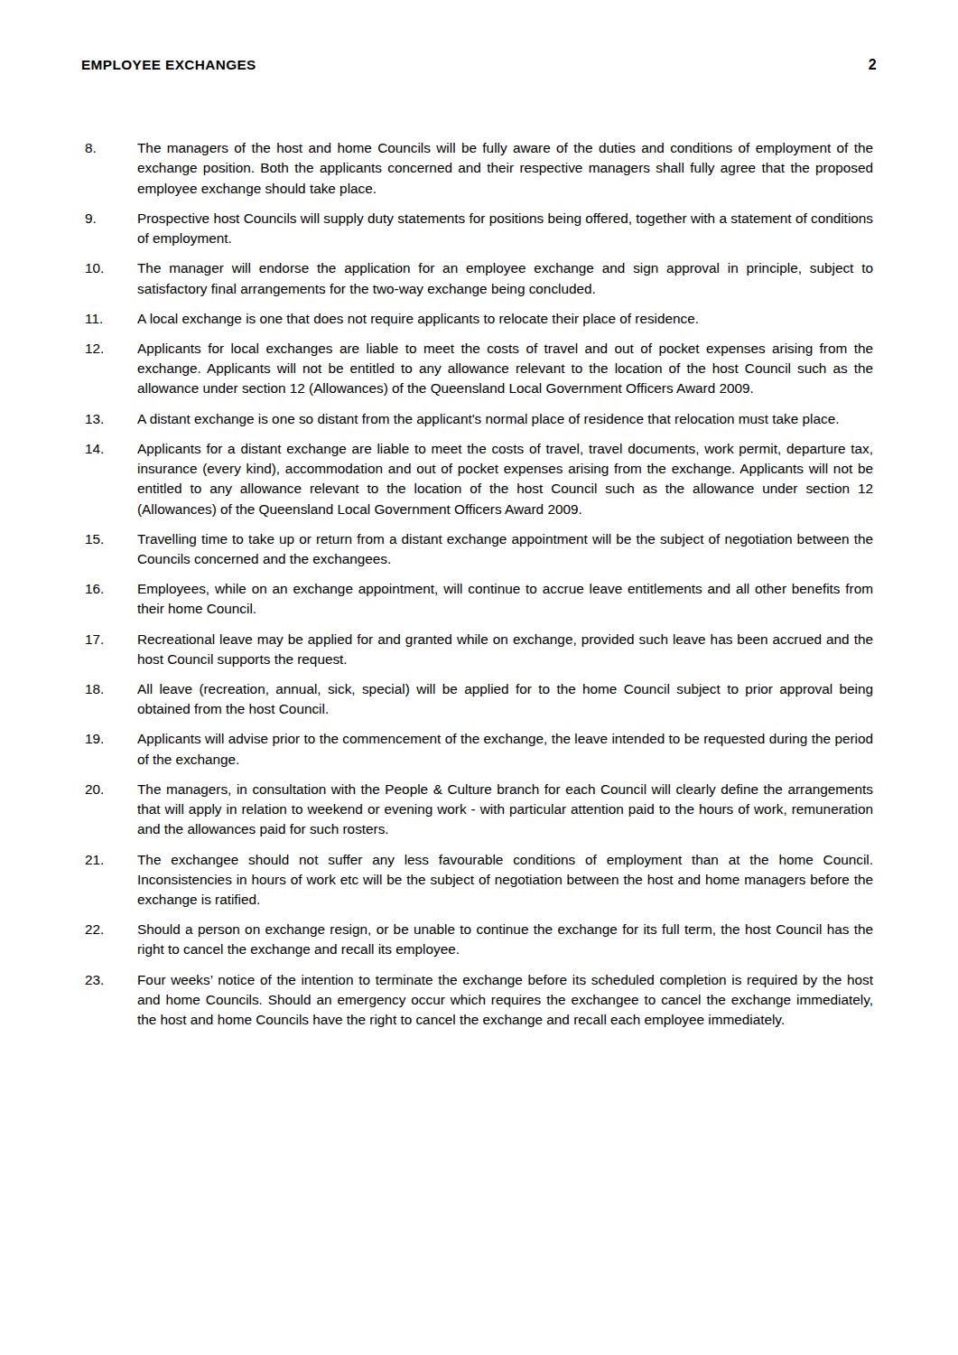Employee Exchanges 2
8. The managers of the host and home Councils will be fully aware of the duties and conditions of employment of the exchange position. Both the applicants concerned and their respective managers shall fully agree that the proposed employee exchange should take place.
9. Prospective host Councils will supply duty statements for positions being offered, together with a statement of conditions of employment.
10. The manager will endorse the application for an employee exchange and sign approval in principle, subject to satisfactory final arrangements for the two-way exchange being concluded.
11. A local exchange is one that does not require applicants to relocate their place of residence.
12. Applicants for local exchanges are liable to meet the costs of travel and out of pocket expenses arising from the exchange. Applicants will not be entitled to any allowance relevant to the location of the host Council such as the allowance under section 12 (Allowances) of the Queensland Local Government Officers Award 2009.
13. A distant exchange is one so distant from the applicant's normal place of residence that relocation must take place.
14. Applicants for a distant exchange are liable to meet the costs of travel, travel documents, work permit, departure tax, insurance (every kind), accommodation and out of pocket expenses arising from the exchange. Applicants will not be entitled to any allowance relevant to the location of the host Council such as the allowance under section 12 (Allowances) of the Queensland Local Government Officers Award 2009.
15. Travelling time to take up or return from a distant exchange appointment will be the subject of negotiation between the Councils concerned and the exchangees.
16. Employees, while on an exchange appointment, will continue to accrue leave entitlements and all other benefits from their home Council.
17. Recreational leave may be applied for and granted while on exchange, provided such leave has been accrued and the host Council supports the request.
18. All leave (recreation, annual, sick, special) will be applied for to the home Council subject to prior approval being obtained from the host Council.
19. Applicants will advise prior to the commencement of the exchange, the leave intended to be requested during the period of the exchange.
20. The managers, in consultation with the People & Culture branch for each Council will clearly define the arrangements that will apply in relation to weekend or evening work - with particular attention paid to the hours of work, remuneration and the allowances paid for such rosters.
21. The exchangee should not suffer any less favourable conditions of employment than at the home Council. Inconsistencies in hours of work etc will be the subject of negotiation between the host and home managers before the exchange is ratified.
22. Should a person on exchange resign, or be unable to continue the exchange for its full term, the host Council has the right to cancel the exchange and recall its employee.
23. Four weeks’ notice of the intention to terminate the exchange before its scheduled completion is required by the host and home Councils. Should an emergency occur which requires the exchangee to cancel the exchange immediately, the host and home Councils have the right to cancel the exchange and recall each employee immediately.